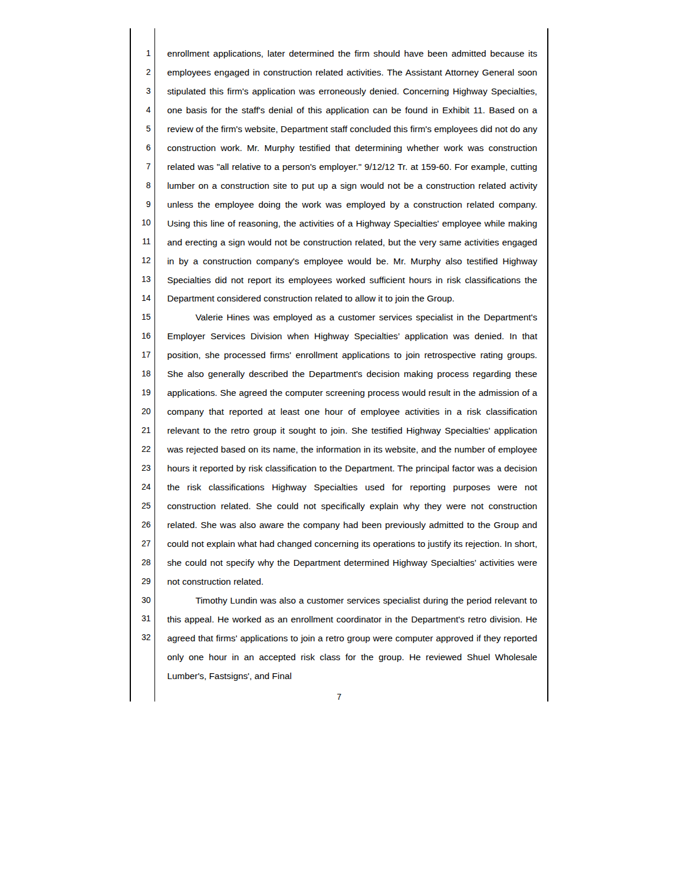1
2
3
4
5
6
7
8
9
10
11
12
13
14
15
16
17
18
19
20
21
22
23
24
25
26
27
28
29
30
31
32
enrollment applications, later determined the firm should have been admitted because its employees engaged in construction related activities. The Assistant Attorney General soon stipulated this firm's application was erroneously denied. Concerning Highway Specialties, one basis for the staff's denial of this application can be found in Exhibit 11. Based on a review of the firm's website, Department staff concluded this firm's employees did not do any construction work. Mr. Murphy testified that determining whether work was construction related was "all relative to a person's employer." 9/12/12 Tr. at 159-60. For example, cutting lumber on a construction site to put up a sign would not be a construction related activity unless the employee doing the work was employed by a construction related company. Using this line of reasoning, the activities of a Highway Specialties' employee while making and erecting a sign would not be construction related, but the very same activities engaged in by a construction company's employee would be. Mr. Murphy also testified Highway Specialties did not report its employees worked sufficient hours in risk classifications the Department considered construction related to allow it to join the Group.
Valerie Hines was employed as a customer services specialist in the Department's Employer Services Division when Highway Specialties’ application was denied. In that position, she processed firms' enrollment applications to join retrospective rating groups. She also generally described the Department's decision making process regarding these applications. She agreed the computer screening process would result in the admission of a company that reported at least one hour of employee activities in a risk classification relevant to the retro group it sought to join. She testified Highway Specialties' application was rejected based on its name, the information in its website, and the number of employee hours it reported by risk classification to the Department. The principal factor was a decision the risk classifications Highway Specialties used for reporting purposes were not construction related. She could not specifically explain why they were not construction related. She was also aware the company had been previously admitted to the Group and could not explain what had changed concerning its operations to justify its rejection. In short, she could not specify why the Department determined Highway Specialties’ activities were not construction related.
Timothy Lundin was also a customer services specialist during the period relevant to this appeal. He worked as an enrollment coordinator in the Department's retro division. He agreed that firms' applications to join a retro group were computer approved if they reported only one hour in an accepted risk class for the group. He reviewed Shuel Wholesale Lumber's, Fastsigns', and Final
7